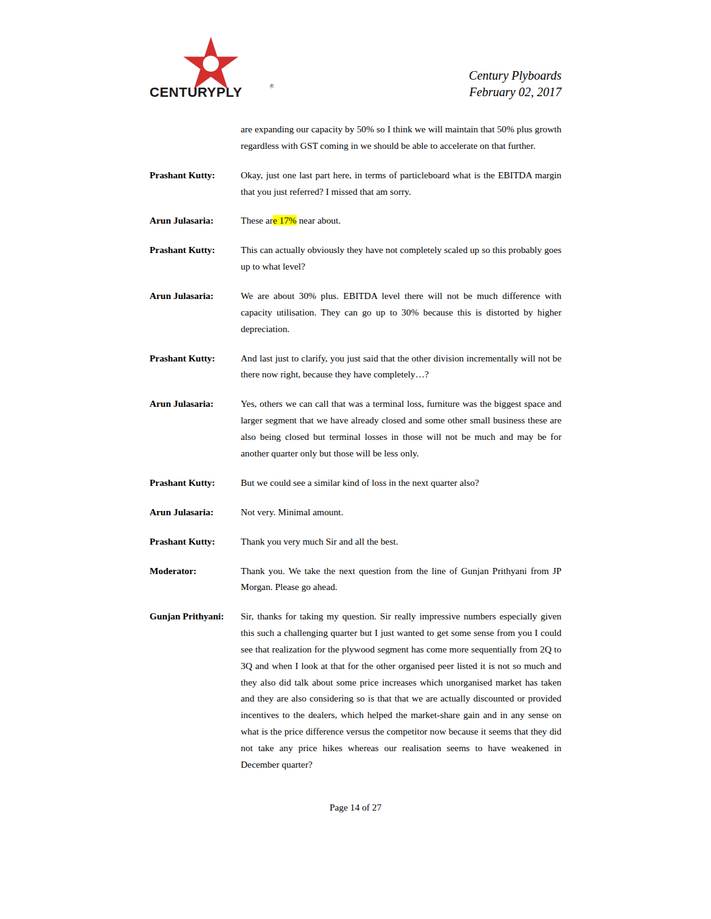CENTURYPLY ®
Century Plyboards
February 02, 2017
are expanding our capacity by 50% so I think we will maintain that 50% plus growth regardless with GST coming in we should be able to accelerate on that further.
Prashant Kutty:
Okay, just one last part here, in terms of particleboard what is the EBITDA margin that you just referred? I missed that am sorry.
Arun Julasaria:
These are 17% near about.
Prashant Kutty:
This can actually obviously they have not completely scaled up so this probably goes up to what level?
Arun Julasaria:
We are about 30% plus. EBITDA level there will not be much difference with capacity utilisation. They can go up to 30% because this is distorted by higher depreciation.
Prashant Kutty:
And last just to clarify, you just said that the other division incrementally will not be there now right, because they have completely…?
Arun Julasaria:
Yes, others we can call that was a terminal loss, furniture was the biggest space and larger segment that we have already closed and some other small business these are also being closed but terminal losses in those will not be much and may be for another quarter only but those will be less only.
Prashant Kutty:
But we could see a similar kind of loss in the next quarter also?
Arun Julasaria:
Not very. Minimal amount.
Prashant Kutty:
Thank you very much Sir and all the best.
Moderator:
Thank you. We take the next question from the line of Gunjan Prithyani from JP Morgan. Please go ahead.
Gunjan Prithyani:
Sir, thanks for taking my question. Sir really impressive numbers especially given this such a challenging quarter but I just wanted to get some sense from you I could see that realization for the plywood segment has come more sequentially from 2Q to 3Q and when I look at that for the other organised peer listed it is not so much and they also did talk about some price increases which unorganised market has taken and they are also considering so is that that we are actually discounted or provided incentives to the dealers, which helped the market-share gain and in any sense on what is the price difference versus the competitor now because it seems that they did not take any price hikes whereas our realisation seems to have weakened in December quarter?
Page 14 of 27